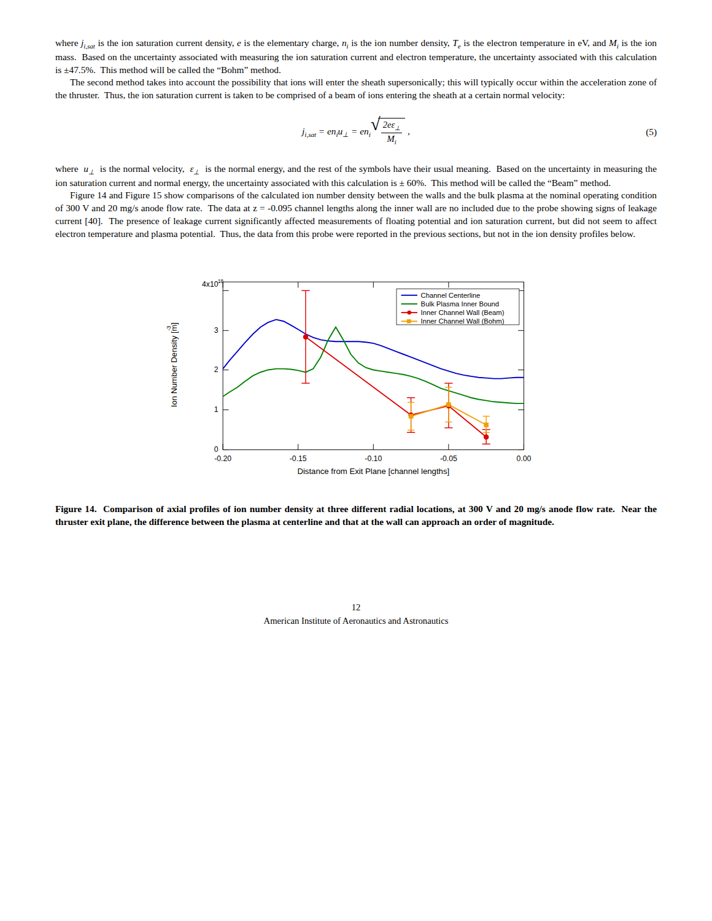where ji,sat is the ion saturation current density, e is the elementary charge, ni is the ion number density, Te is the electron temperature in eV, and Mi is the ion mass. Based on the uncertainty associated with measuring the ion saturation current and electron temperature, the uncertainty associated with this calculation is ±47.5%. This method will be called the “Bohm” method.
The second method takes into account the possibility that ions will enter the sheath supersonically; this will typically occur within the acceleration zone of the thruster. Thus, the ion saturation current is taken to be comprised of a beam of ions entering the sheath at a certain normal velocity:
ji,sat = eniu⊥ = eni2eε⊥Mi , (5)
where u⊥ is the normal velocity, ε⊥ is the normal energy, and the rest of the symbols have their usual meaning. Based on the uncertainty in measuring the ion saturation current and normal energy, the uncertainty associated with this calculation is ± 60%. This method will be called the “Beam” method.
Figure 14 and Figure 15 show comparisons of the calculated ion number density between the walls and the bulk plasma at the nominal operating condition of 300 V and 20 mg/s anode flow rate. The data at z = -0.095 channel lengths along the inner wall are no included due to the probe showing signs of leakage current [40]. The presence of leakage current significantly affected measurements of floating potential and ion saturation current, but did not seem to affect electron temperature and plasma potential. Thus, the data from this probe were reported in the previous sections, but not in the ion density profiles below.
0 1 2 3 4x10 18 -0.20 -0.15 -0.10 -0.05 0.00 Distance from Exit Plane [channel lengths] Ion Number Density [m -3 ] Channel Centerline Bulk Plasma Inner Bound Inner Channel Wall (Beam) Inner Channel Wall (Bohm)
Figure 14. Comparison of axial profiles of ion number density at three different radial locations, at 300 V and 20 mg/s anode flow rate. Near the thruster exit plane, the difference between the plasma at centerline and that at the wall can approach an order of magnitude.
12
American Institute of Aeronautics and Astronautics